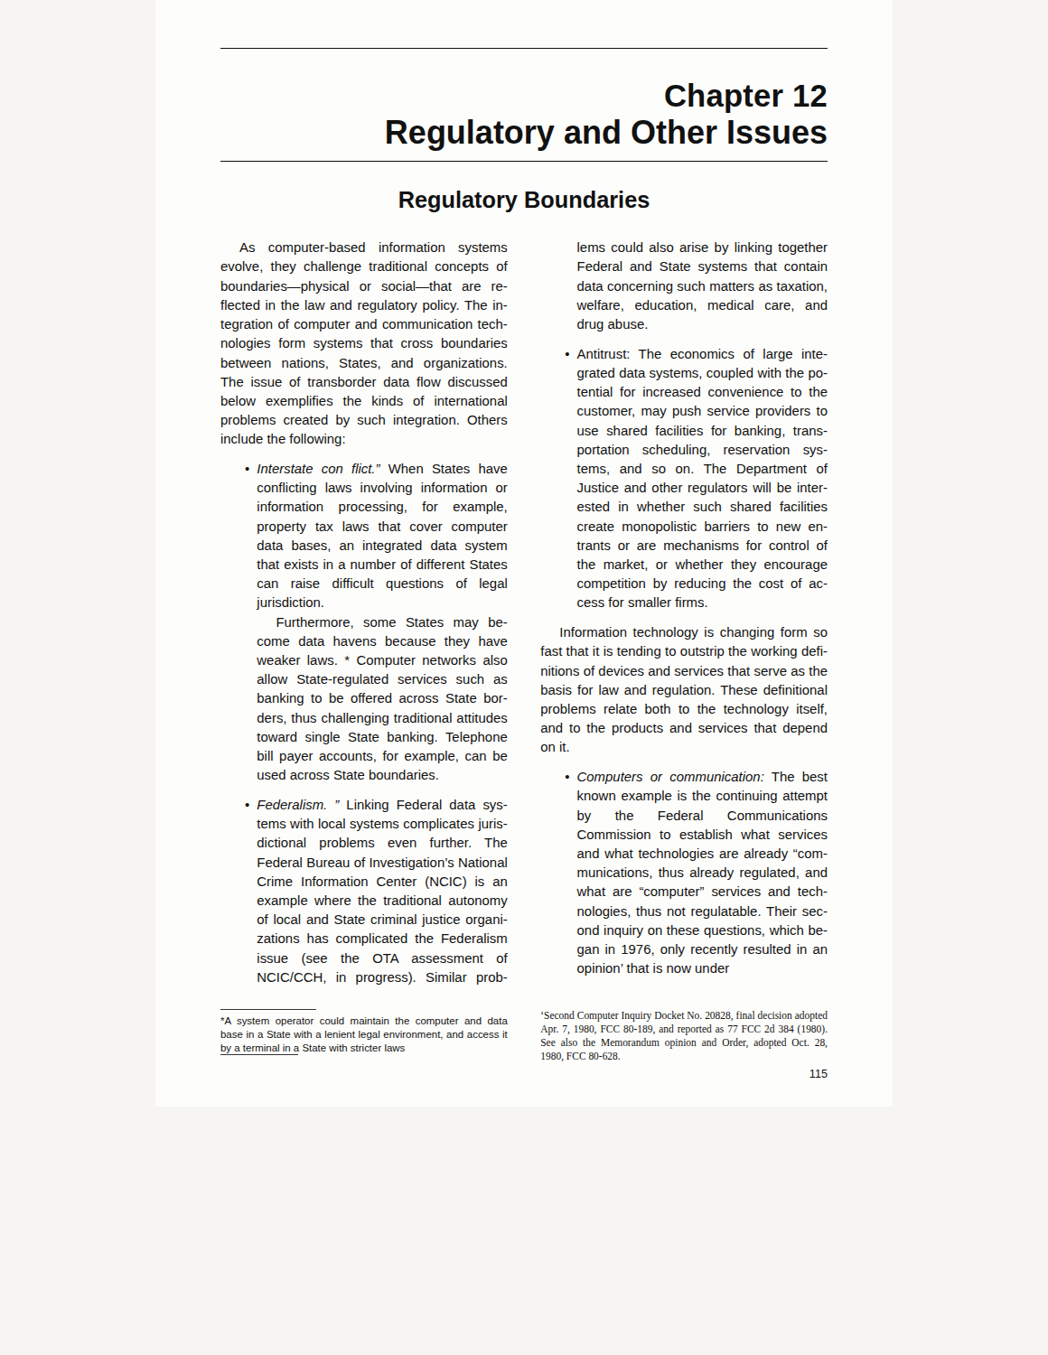Chapter 12
Regulatory and Other Issues
Regulatory Boundaries
As computer-based information systems evolve, they challenge traditional concepts of boundaries—physical or social—that are reflected in the law and regulatory policy. The integration of computer and communication technologies form systems that cross boundaries between nations, States, and organizations. The issue of transborder data flow discussed below exemplifies the kinds of international problems created by such integration. Others include the following:
Interstate con flict.” When States have conflicting laws involving information or information processing, for example, property tax laws that cover computer data bases, an integrated data system that exists in a number of different States can raise difficult questions of legal jurisdiction.
Furthermore, some States may become data havens because they have weaker laws. * Computer networks also allow State-regulated services such as banking to be offered across State borders, thus challenging traditional attitudes toward single State banking. Telephone bill payer accounts, for example, can be used across State boundaries.
Federalism. ” Linking Federal data systems with local systems complicates jurisdictional problems even further. The Federal Bureau of Investigation’s National Crime Information Center (NCIC) is an example where the traditional autonomy of local and State criminal justice organizations has complicated the Federalism issue (see the OTA assessment of NCIC/CCH, in progress). Similar problems could also arise by linking together Federal and State systems that contain data concerning such matters as taxation, welfare, education, medical care, and drug abuse.
Antitrust: The economics of large integrated data systems, coupled with the potential for increased convenience to the customer, may push service providers to use shared facilities for banking, transportation scheduling, reservation systems, and so on. The Department of Justice and other regulators will be interested in whether such shared facilities create monopolistic barriers to new entrants or are mechanisms for control of the market, or whether they encourage competition by reducing the cost of access for smaller firms.
Information technology is changing form so fast that it is tending to outstrip the working definitions of devices and services that serve as the basis for law and regulation. These definitional problems relate both to the technology itself, and to the products and services that depend on it.
Computers or communication: The best known example is the continuing attempt by the Federal Communications Commission to establish what services and what technologies are already “communications, thus already regulated, and what are “computer” services and technologies, thus not regulatable. Their second inquiry on these questions, which began in 1976, only recently resulted in an opinion’ that is now under
*A system operator could maintain the computer and data base in a State with a lenient legal environment, and access it by a terminal in a State with stricter laws
‘Second Computer Inquiry Docket No. 20828, final decision adopted Apr. 7, 1980, FCC 80-189, and reported as 77 FCC 2d 384 (1980). See also the Memorandum opinion and Order, adopted Oct. 28, 1980, FCC 80-628.
115